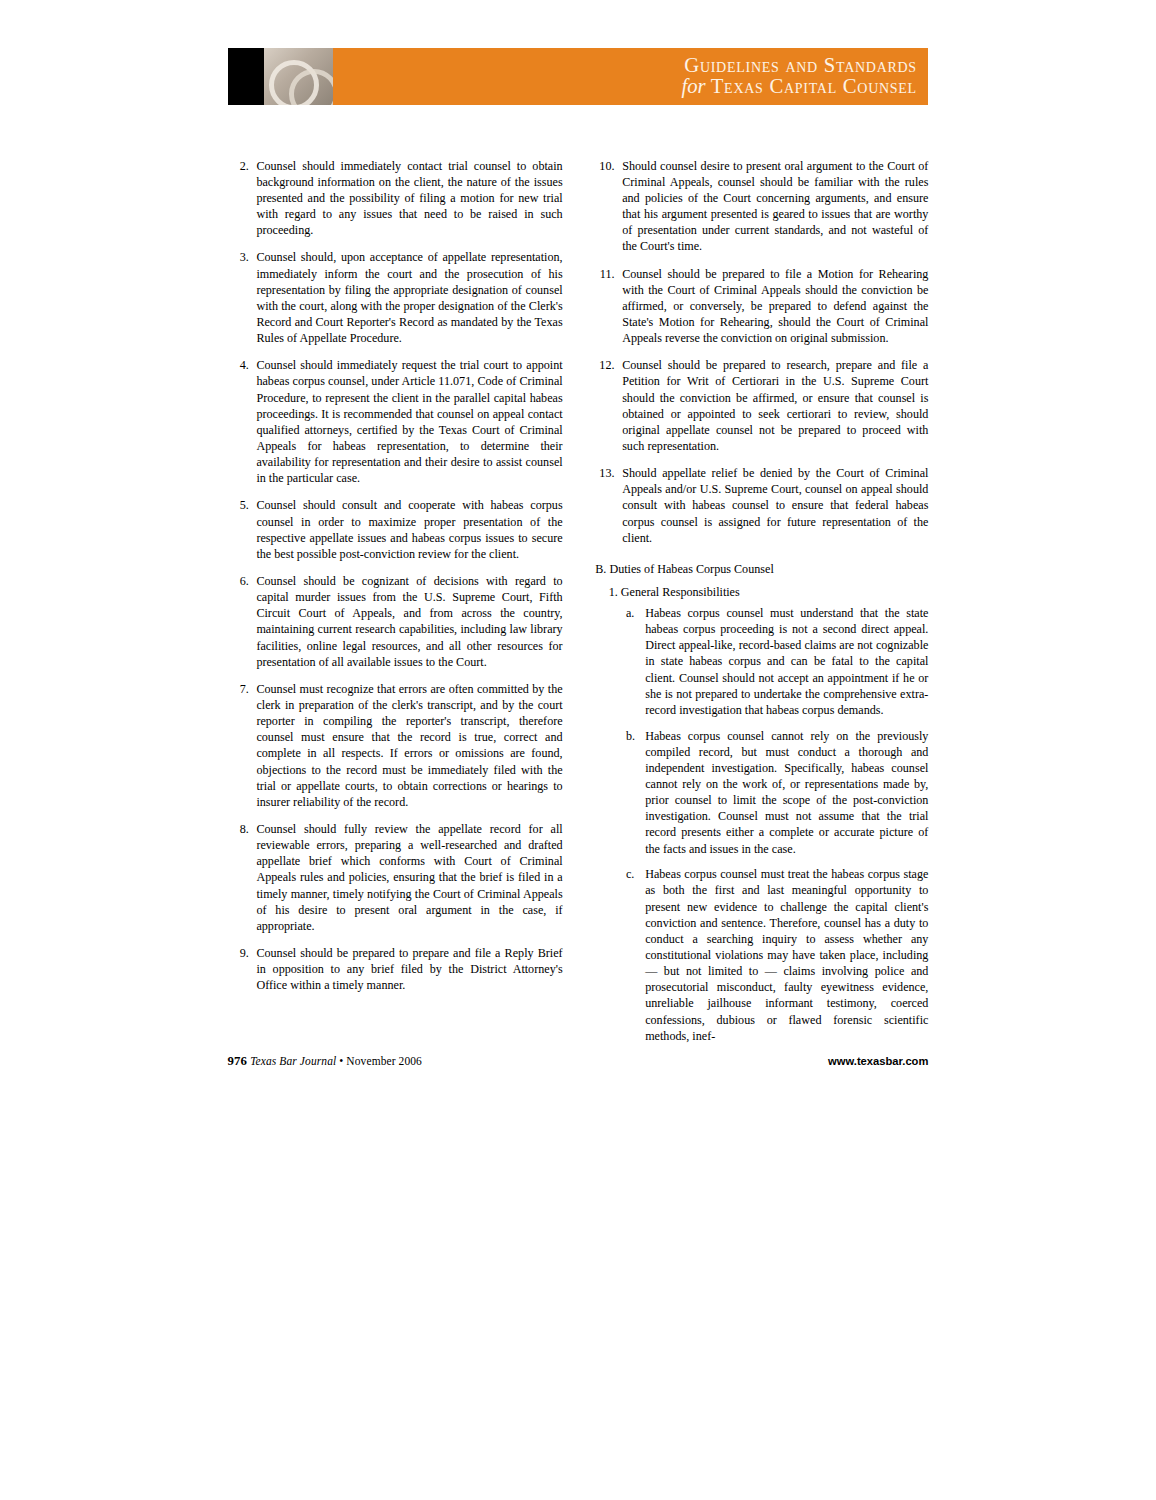Guidelines and Standards
for Texas Capital Counsel
2. Counsel should immediately contact trial counsel to obtain background information on the client, the nature of the issues presented and the possibility of filing a motion for new trial with regard to any issues that need to be raised in such proceeding.
3. Counsel should, upon acceptance of appellate representation, immediately inform the court and the prosecution of his representation by filing the appropriate designation of counsel with the court, along with the proper designation of the Clerk's Record and Court Reporter's Record as mandated by the Texas Rules of Appellate Procedure.
4. Counsel should immediately request the trial court to appoint habeas corpus counsel, under Article 11.071, Code of Criminal Procedure, to represent the client in the parallel capital habeas proceedings. It is recommended that counsel on appeal contact qualified attorneys, certified by the Texas Court of Criminal Appeals for habeas representation, to determine their availability for representation and their desire to assist counsel in the particular case.
5. Counsel should consult and cooperate with habeas corpus counsel in order to maximize proper presentation of the respective appellate issues and habeas corpus issues to secure the best possible post-conviction review for the client.
6. Counsel should be cognizant of decisions with regard to capital murder issues from the U.S. Supreme Court, Fifth Circuit Court of Appeals, and from across the country, maintaining current research capabilities, including law library facilities, online legal resources, and all other resources for presentation of all available issues to the Court.
7. Counsel must recognize that errors are often committed by the clerk in preparation of the clerk's transcript, and by the court reporter in compiling the reporter's transcript, therefore counsel must ensure that the record is true, correct and complete in all respects. If errors or omissions are found, objections to the record must be immediately filed with the trial or appellate courts, to obtain corrections or hearings to insurer reliability of the record.
8. Counsel should fully review the appellate record for all reviewable errors, preparing a well-researched and drafted appellate brief which conforms with Court of Criminal Appeals rules and policies, ensuring that the brief is filed in a timely manner, timely notifying the Court of Criminal Appeals of his desire to present oral argument in the case, if appropriate.
9. Counsel should be prepared to prepare and file a Reply Brief in opposition to any brief filed by the District Attorney's Office within a timely manner.
10. Should counsel desire to present oral argument to the Court of Criminal Appeals, counsel should be familiar with the rules and policies of the Court concerning arguments, and ensure that his argument presented is geared to issues that are worthy of presentation under current standards, and not wasteful of the Court's time.
11. Counsel should be prepared to file a Motion for Rehearing with the Court of Criminal Appeals should the conviction be affirmed, or conversely, be prepared to defend against the State's Motion for Rehearing, should the Court of Criminal Appeals reverse the conviction on original submission.
12. Counsel should be prepared to research, prepare and file a Petition for Writ of Certiorari in the U.S. Supreme Court should the conviction be affirmed, or ensure that counsel is obtained or appointed to seek certiorari to review, should original appellate counsel not be prepared to proceed with such representation.
13. Should appellate relief be denied by the Court of Criminal Appeals and/or U.S. Supreme Court, counsel on appeal should consult with habeas counsel to ensure that federal habeas corpus counsel is assigned for future representation of the client.
B. Duties of Habeas Corpus Counsel
1. General Responsibilities
a. Habeas corpus counsel must understand that the state habeas corpus proceeding is not a second direct appeal. Direct appeal-like, record-based claims are not cognizable in state habeas corpus and can be fatal to the capital client. Counsel should not accept an appointment if he or she is not prepared to undertake the comprehensive extra-record investigation that habeas corpus demands.
b. Habeas corpus counsel cannot rely on the previously compiled record, but must conduct a thorough and independent investigation. Specifically, habeas counsel cannot rely on the work of, or representations made by, prior counsel to limit the scope of the post-conviction investigation. Counsel must not assume that the trial record presents either a complete or accurate picture of the facts and issues in the case.
c. Habeas corpus counsel must treat the habeas corpus stage as both the first and last meaningful opportunity to present new evidence to challenge the capital client's conviction and sentence. Therefore, counsel has a duty to conduct a searching inquiry to assess whether any constitutional violations may have taken place, including — but not limited to — claims involving police and prosecutorial misconduct, faulty eyewitness evidence, unreliable jailhouse informant testimony, coerced confessions, dubious or flawed forensic scientific methods, inef-
976 Texas Bar Journal • November 2006
www.texasbar.com